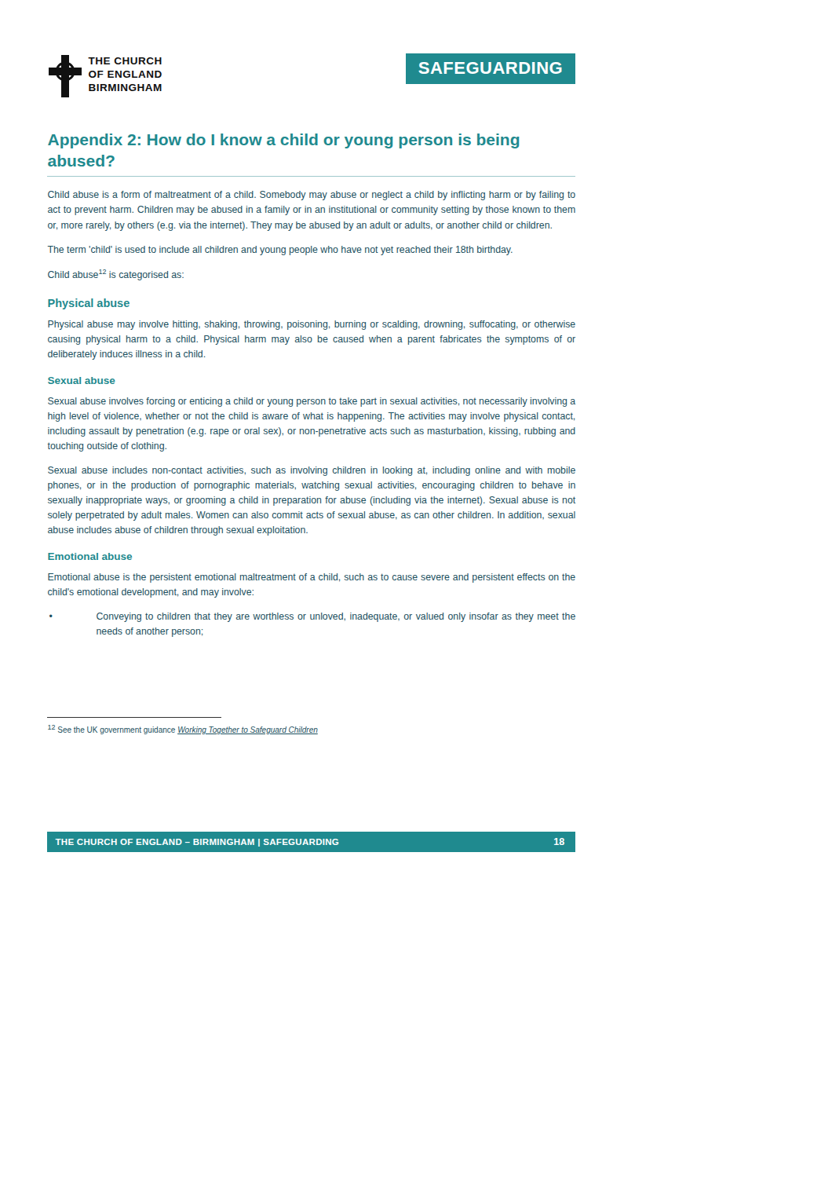THE CHURCH
OF ENGLAND
BIRMINGHAM
SAFEGUARDING
Appendix 2: How do I know a child or young person is being abused?
Child abuse is a form of maltreatment of a child. Somebody may abuse or neglect a child by inflicting harm or by failing to act to prevent harm. Children may be abused in a family or in an institutional or community setting by those known to them or, more rarely, by others (e.g. via the internet). They may be abused by an adult or adults, or another child or children.
The term 'child' is used to include all children and young people who have not yet reached their 18th birthday.
Child abuse12 is categorised as:
Physical abuse
Physical abuse may involve hitting, shaking, throwing, poisoning, burning or scalding, drowning, suffocating, or otherwise causing physical harm to a child. Physical harm may also be caused when a parent fabricates the symptoms of or deliberately induces illness in a child.
Sexual abuse
Sexual abuse involves forcing or enticing a child or young person to take part in sexual activities, not necessarily involving a high level of violence, whether or not the child is aware of what is happening. The activities may involve physical contact, including assault by penetration (e.g. rape or oral sex), or non-penetrative acts such as masturbation, kissing, rubbing and touching outside of clothing.
Sexual abuse includes non-contact activities, such as involving children in looking at, including online and with mobile phones, or in the production of pornographic materials, watching sexual activities, encouraging children to behave in sexually inappropriate ways, or grooming a child in preparation for abuse (including via the internet). Sexual abuse is not solely perpetrated by adult males. Women can also commit acts of sexual abuse, as can other children. In addition, sexual abuse includes abuse of children through sexual exploitation.
Emotional abuse
Emotional abuse is the persistent emotional maltreatment of a child, such as to cause severe and persistent effects on the child's emotional development, and may involve:
• Conveying to children that they are worthless or unloved, inadequate, or valued only insofar as they meet the needs of another person;
12 See the UK government guidance Working Together to Safeguard Children
THE CHURCH OF ENGLAND – BIRMINGHAM | SAFEGUARDING
18